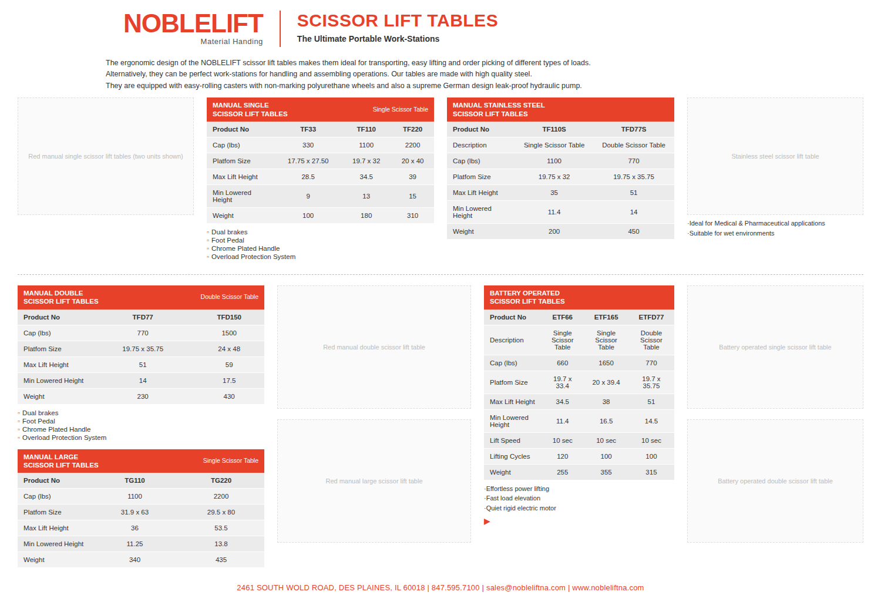NOBLELIFT
Material Handing
SCISSOR LIFT TABLES
The Ultimate Portable Work-Stations
The ergonomic design of the NOBLELIFT scissor lift tables makes them ideal for transporting, easy lifting and order picking of different types of loads.
Alternatively, they can be perfect work-stations for handling and assembling operations. Our tables are made with high quality steel.
They are equipped with easy-rolling casters with non-marking polyurethane wheels and also a supreme German design leak-proof hydraulic pump.
Red manual single scissor lift tables (two units shown)
MANUAL SINGLE SCISSOR LIFT TABLES Single Scissor Table
| Product No | TF33 | TF110 | TF220 |
| --- | --- | --- | --- |
| Cap (lbs) | 330 | 1100 | 2200 |
| Platfom Size | 17.75 x 27.50 | 19.7 x 32 | 20 x 40 |
| Max Lift Height | 28.5 | 34.5 | 39 |
| Min Lowered Height | 9 | 13 | 15 |
| Weight | 100 | 180 | 310 |
Dual brakes
Foot Pedal
Chrome Plated Handle
Overload Protection System
MANUAL STAINLESS STEEL SCISSOR LIFT TABLES
| Product No | TF110S | TFD77S |
| --- | --- | --- |
| Description | Single Scissor Table | Double Scissor Table |
| Cap (lbs) | 1100 | 770 |
| Platfom Size | 19.75 x 32 | 19.75 x 35.75 |
| Max Lift Height | 35 | 51 |
| Min Lowered Height | 11.4 | 14 |
| Weight | 200 | 450 |
Stainless steel scissor lift table
Ideal for Medical & Pharmaceutical applications
Suitable for wet environments
MANUAL DOUBLE SCISSOR LIFT TABLES Double Scissor Table
| Product No | TFD77 | TFD150 |
| --- | --- | --- |
| Cap (lbs) | 770 | 1500 |
| Platfom Size | 19.75 x 35.75 | 24 x 48 |
| Max Lift Height | 51 | 59 |
| Min Lowered Height | 14 | 17.5 |
| Weight | 230 | 430 |
Dual brakes
Foot Pedal
Chrome Plated Handle
Overload Protection System
MANUAL LARGE SCISSOR LIFT TABLES Single Scissor Table
| Product No | TG110 | TG220 |
| --- | --- | --- |
| Cap (lbs) | 1100 | 2200 |
| Platfom Size | 31.9 x 63 | 29.5 x 80 |
| Max Lift Height | 36 | 53.5 |
| Min Lowered Height | 11.25 | 13.8 |
| Weight | 340 | 435 |
Red manual double scissor lift table
Red manual large scissor lift table
BATTERY OPERATED SCISSOR LIFT TABLES
| Product No | ETF66 | ETF165 | ETFD77 |
| --- | --- | --- | --- |
| Description | Single Scissor Table | Single Scissor Table | Double Scissor Table |
| Cap (lbs) | 660 | 1650 | 770 |
| Platfom Size | 19.7 x 33.4 | 20 x 39.4 | 19.7 x 35.75 |
| Max Lift Height | 34.5 | 38 | 51 |
| Min Lowered Height | 11.4 | 16.5 | 14.5 |
| Lift Speed | 10 sec | 10 sec | 10 sec |
| Lifting Cycles | 120 | 100 | 100 |
| Weight | 255 | 355 | 315 |
Effortless power lifting
Fast load elevation
Quiet rigid electric motor
▶
Battery operated single scissor lift table
Battery operated double scissor lift table
2461 SOUTH WOLD ROAD, DES PLAINES, IL 60018 | 847.595.7100 | sales@nobleliftna.com | www.nobleliftna.com